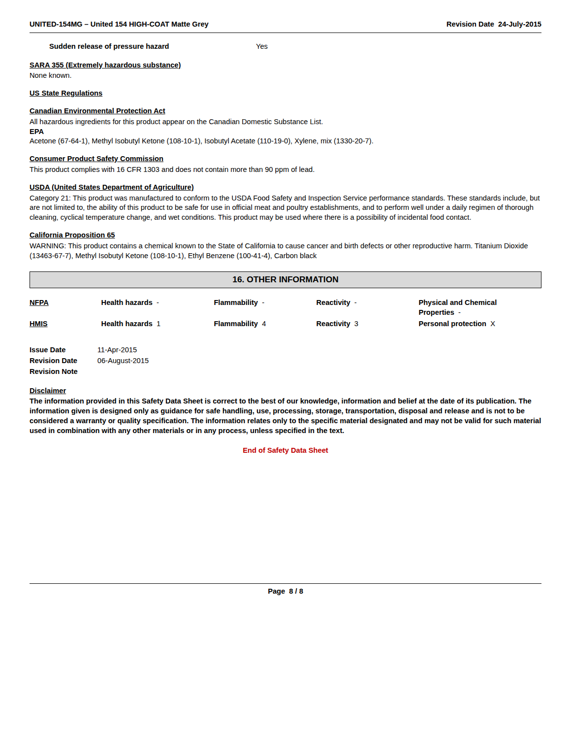UNITED-154MG – United 154 HIGH-COAT Matte Grey Revision Date 24-July-2015
Sudden release of pressure hazard Yes
SARA 355 (Extremely hazardous substance)
None known.
US State Regulations
Canadian Environmental Protection Act
All hazardous ingredients for this product appear on the Canadian Domestic Substance List.
EPA
Acetone (67-64-1), Methyl Isobutyl Ketone (108-10-1), Isobutyl Acetate (110-19-0), Xylene, mix (1330-20-7).
Consumer Product Safety Commission
This product complies with 16 CFR 1303 and does not contain more than 90 ppm of lead.
USDA (United States Department of Agriculture)
Category 21: This product was manufactured to conform to the USDA Food Safety and Inspection Service performance standards. These standards include, but are not limited to, the ability of this product to be safe for use in official meat and poultry establishments, and to perform well under a daily regimen of thorough cleaning, cyclical temperature change, and wet conditions. This product may be used where there is a possibility of incidental food contact.
California Proposition 65
WARNING: This product contains a chemical known to the State of California to cause cancer and birth defects or other reproductive harm. Titanium Dioxide (13463-67-7), Methyl Isobutyl Ketone (108-10-1), Ethyl Benzene (100-41-4), Carbon black
16. OTHER INFORMATION
| NFPA | Health hazards - | Flammability - | Reactivity - | Physical and Chemical Properties - |
| HMIS | Health hazards 1 | Flammability 4 | Reactivity 3 | Personal protection X |
| Issue Date | 11-Apr-2015 |
| Revision Date | 06-August-2015 |
| Revision Note | |
Disclaimer
The information provided in this Safety Data Sheet is correct to the best of our knowledge, information and belief at the date of its publication. The information given is designed only as guidance for safe handling, use, processing, storage, transportation, disposal and release and is not to be considered a warranty or quality specification. The information relates only to the specific material designated and may not be valid for such material used in combination with any other materials or in any process, unless specified in the text.
End of Safety Data Sheet
Page 8 / 8